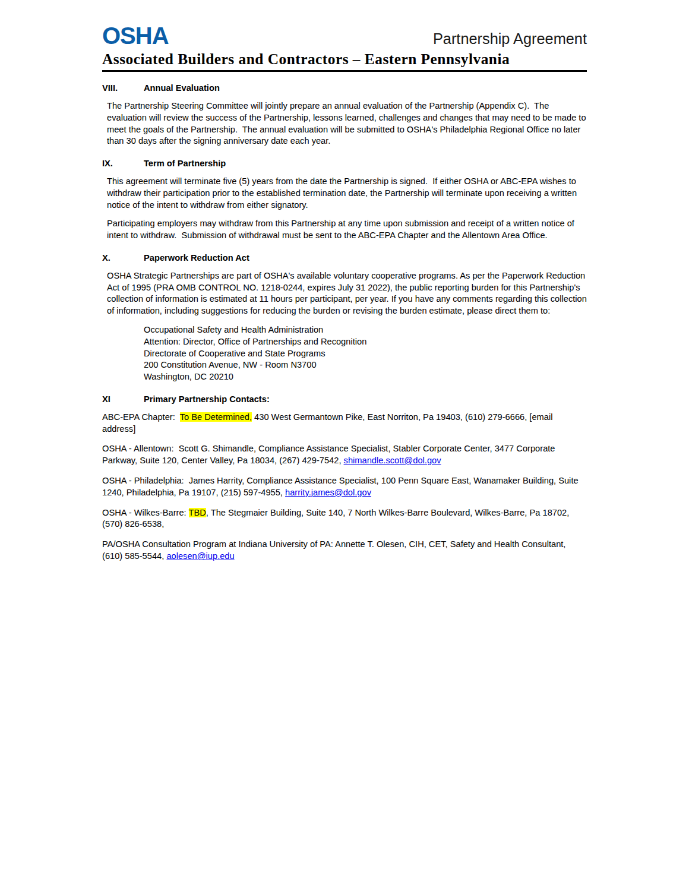OSHA
Partnership Agreement
Associated Builders and Contractors – Eastern Pennsylvania
VIII. Annual Evaluation
The Partnership Steering Committee will jointly prepare an annual evaluation of the Partnership (Appendix C). The evaluation will review the success of the Partnership, lessons learned, challenges and changes that may need to be made to meet the goals of the Partnership. The annual evaluation will be submitted to OSHA's Philadelphia Regional Office no later than 30 days after the signing anniversary date each year.
IX. Term of Partnership
This agreement will terminate five (5) years from the date the Partnership is signed. If either OSHA or ABC-EPA wishes to withdraw their participation prior to the established termination date, the Partnership will terminate upon receiving a written notice of the intent to withdraw from either signatory.
Participating employers may withdraw from this Partnership at any time upon submission and receipt of a written notice of intent to withdraw. Submission of withdrawal must be sent to the ABC-EPA Chapter and the Allentown Area Office.
X. Paperwork Reduction Act
OSHA Strategic Partnerships are part of OSHA's available voluntary cooperative programs. As per the Paperwork Reduction Act of 1995 (PRA OMB CONTROL NO. 1218-0244, expires July 31 2022), the public reporting burden for this Partnership's collection of information is estimated at 11 hours per participant, per year. If you have any comments regarding this collection of information, including suggestions for reducing the burden or revising the burden estimate, please direct them to:
Occupational Safety and Health Administration
Attention: Director, Office of Partnerships and Recognition
Directorate of Cooperative and State Programs
200 Constitution Avenue, NW - Room N3700
Washington, DC 20210
XIPrimary Partnership Contacts:
ABC-EPA Chapter: To Be Determined, 430 West Germantown Pike, East Norriton, Pa 19403, (610) 279-6666, [email address]
OSHA - Allentown: Scott G. Shimandle, Compliance Assistance Specialist, Stabler Corporate Center, 3477 Corporate Parkway, Suite 120, Center Valley, Pa 18034, (267) 429-7542, shimandle.scott@dol.gov
OSHA - Philadelphia: James Harrity, Compliance Assistance Specialist, 100 Penn Square East, Wanamaker Building, Suite 1240, Philadelphia, Pa 19107, (215) 597-4955, harrity.james@dol.gov
OSHA - Wilkes-Barre: TBD, The Stegmaier Building, Suite 140, 7 North Wilkes-Barre Boulevard, Wilkes-Barre, Pa 18702, (570) 826-6538,
PA/OSHA Consultation Program at Indiana University of PA: Annette T. Olesen, CIH, CET, Safety and Health Consultant, (610) 585-5544, aolesen@iup.edu